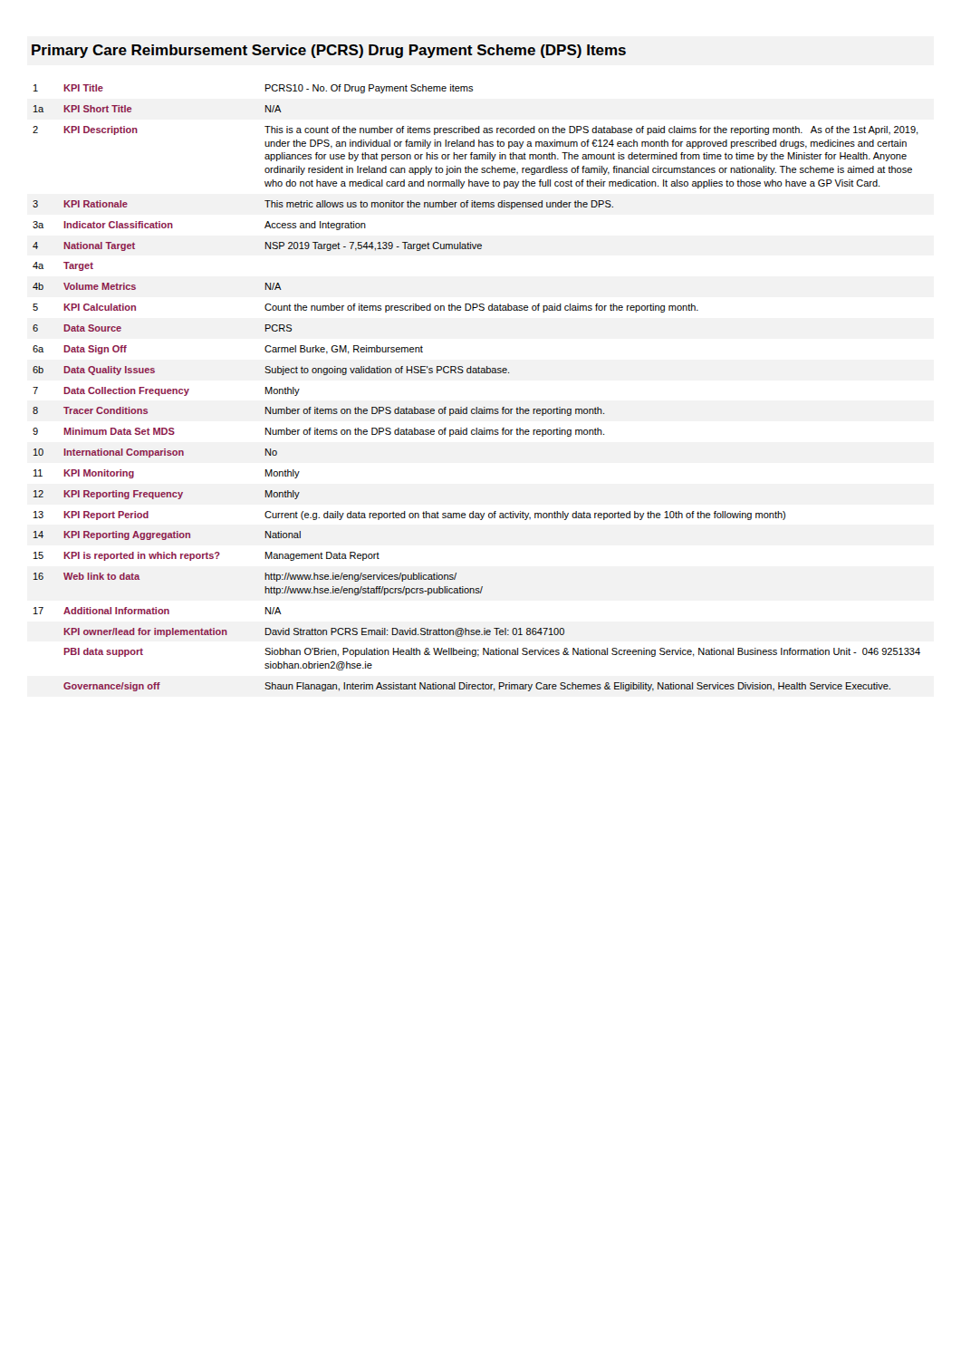Primary Care Reimbursement Service (PCRS) Drug Payment Scheme (DPS) Items
| 1 | KPI Title | PCRS10 - No. Of Drug Payment Scheme items |
| 1a | KPI Short Title | N/A |
| 2 | KPI Description | This is a count of the number of items prescribed as recorded on the DPS database of paid claims for the reporting month. As of the 1st April, 2019, under the DPS, an individual or family in Ireland has to pay a maximum of €124 each month for approved prescribed drugs, medicines and certain appliances for use by that person or his or her family in that month. The amount is determined from time to time by the Minister for Health. Anyone ordinarily resident in Ireland can apply to join the scheme, regardless of family, financial circumstances or nationality. The scheme is aimed at those who do not have a medical card and normally have to pay the full cost of their medication. It also applies to those who have a GP Visit Card. |
| 3 | KPI Rationale | This metric allows us to monitor the number of items dispensed under the DPS. |
| 3a | Indicator Classification | Access and Integration |
| 4 | National Target | NSP 2019 Target - 7,544,139 - Target Cumulative |
| 4a | Target | |
| 4b | Volume Metrics | N/A |
| 5 | KPI Calculation | Count the number of items prescribed on the DPS database of paid claims for the reporting month. |
| 6 | Data Source | PCRS |
| 6a | Data Sign Off | Carmel Burke, GM, Reimbursement |
| 6b | Data Quality Issues | Subject to ongoing validation of HSE's PCRS database. |
| 7 | Data Collection Frequency | Monthly |
| 8 | Tracer Conditions | Number of items on the DPS database of paid claims for the reporting month. |
| 9 | Minimum Data Set MDS | Number of items on the DPS database of paid claims for the reporting month. |
| 10 | International Comparison | No |
| 11 | KPI Monitoring | Monthly |
| 12 | KPI Reporting Frequency | Monthly |
| 13 | KPI Report Period | Current (e.g. daily data reported on that same day of activity, monthly data reported by the 10th of the following month) |
| 14 | KPI Reporting Aggregation | National |
| 15 | KPI is reported in which reports? | Management Data Report |
| 16 | Web link to data | http://www.hse.ie/eng/services/publications/ http://www.hse.ie/eng/staff/pcrs/pcrs-publications/ |
| 17 | Additional Information | N/A |
| | KPI owner/lead for implementation | David Stratton PCRS Email: David.Stratton@hse.ie Tel: 01 8647100 |
| | PBI data support | Siobhan O'Brien, Population Health & Wellbeing; National Services & National Screening Service, National Business Information Unit - 046 9251334 siobhan.obrien2@hse.ie |
| | Governance/sign off | Shaun Flanagan, Interim Assistant National Director, Primary Care Schemes & Eligibility, National Services Division, Health Service Executive. |